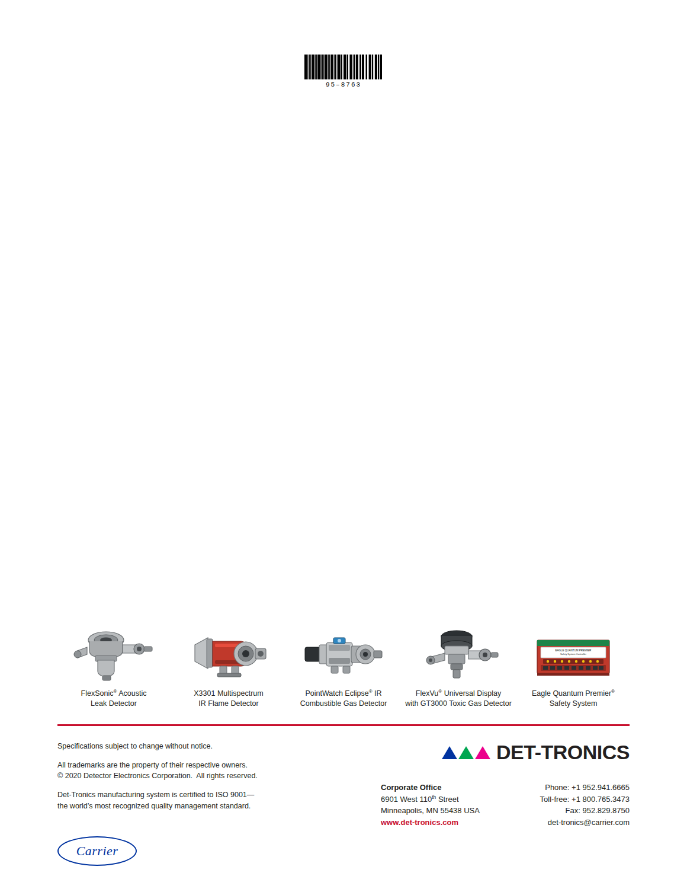95–8763
FlexSonic® Acoustic
Leak Detector
X3301 Multispectrum
IR Flame Detector
PointWatch Eclipse® IR
Combustible Gas Detector
FlexVu® Universal Display
with GT3000 Toxic Gas Detector
EAGLE QUANTUM PREMIER Safety System Controller
Eagle Quantum Premier®
Safety System
Specifications subject to change without notice.
All trademarks are the property of their respective owners.
© 2020 Detector Electronics Corporation. All rights reserved.
Det-Tronics manufacturing system is certified to ISO 9001—
the world’s most recognized quality management standard.
Carrier
DET-TRONICS
| Corporate Office | Phone: +1 952.941.6665 |
| 6901 West 110 th Street | Toll-free: +1 800.765.3473 |
| Minneapolis, MN 55438 USA | Fax: 952.829.8750 |
| www.det-tronics.com | det-tronics@carrier.com |